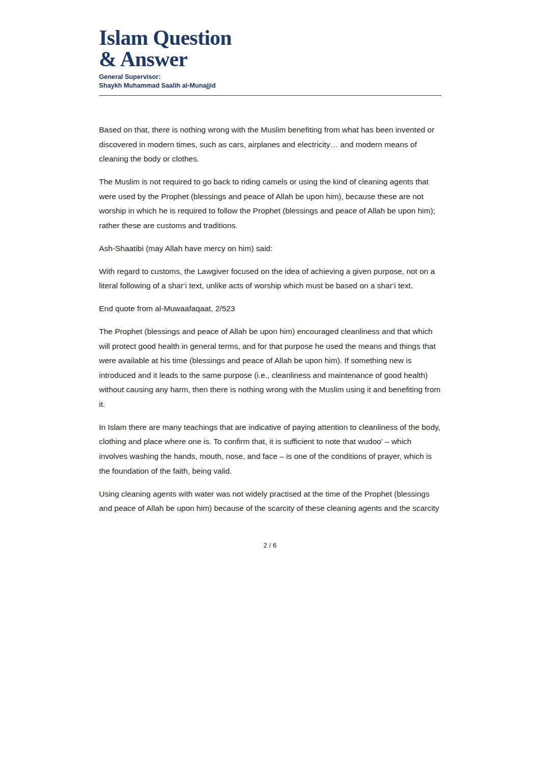Islam Question
& Answer
General Supervisor:
Shaykh Muhammad Saalih al-Munajjid
Based on that, there is nothing wrong with the Muslim benefiting from what has been invented or discovered in modern times, such as cars, airplanes and electricity… and modern means of cleaning the body or clothes.
The Muslim is not required to go back to riding camels or using the kind of cleaning agents that were used by the Prophet (blessings and peace of Allah be upon him), because these are not worship in which he is required to follow the Prophet (blessings and peace of Allah be upon him); rather these are customs and traditions.
Ash-Shaatibi (may Allah have mercy on him) said:
With regard to customs, the Lawgiver focused on the idea of achieving a given purpose, not on a literal following of a shar‘i text, unlike acts of worship which must be based on a shar‘i text.
End quote from al-Muwaafaqaat, 2/523
The Prophet (blessings and peace of Allah be upon him) encouraged cleanliness and that which will protect good health in general terms, and for that purpose he used the means and things that were available at his time (blessings and peace of Allah be upon him). If something new is introduced and it leads to the same purpose (i.e., cleanliness and maintenance of good health) without causing any harm, then there is nothing wrong with the Muslim using it and benefiting from it.
In Islam there are many teachings that are indicative of paying attention to cleanliness of the body, clothing and place where one is. To confirm that, it is sufficient to note that wudoo’ – which involves washing the hands, mouth, nose, and face – is one of the conditions of prayer, which is the foundation of the faith, being valid.
Using cleaning agents with water was not widely practised at the time of the Prophet (blessings and peace of Allah be upon him) because of the scarcity of these cleaning agents and the scarcity
2 / 6